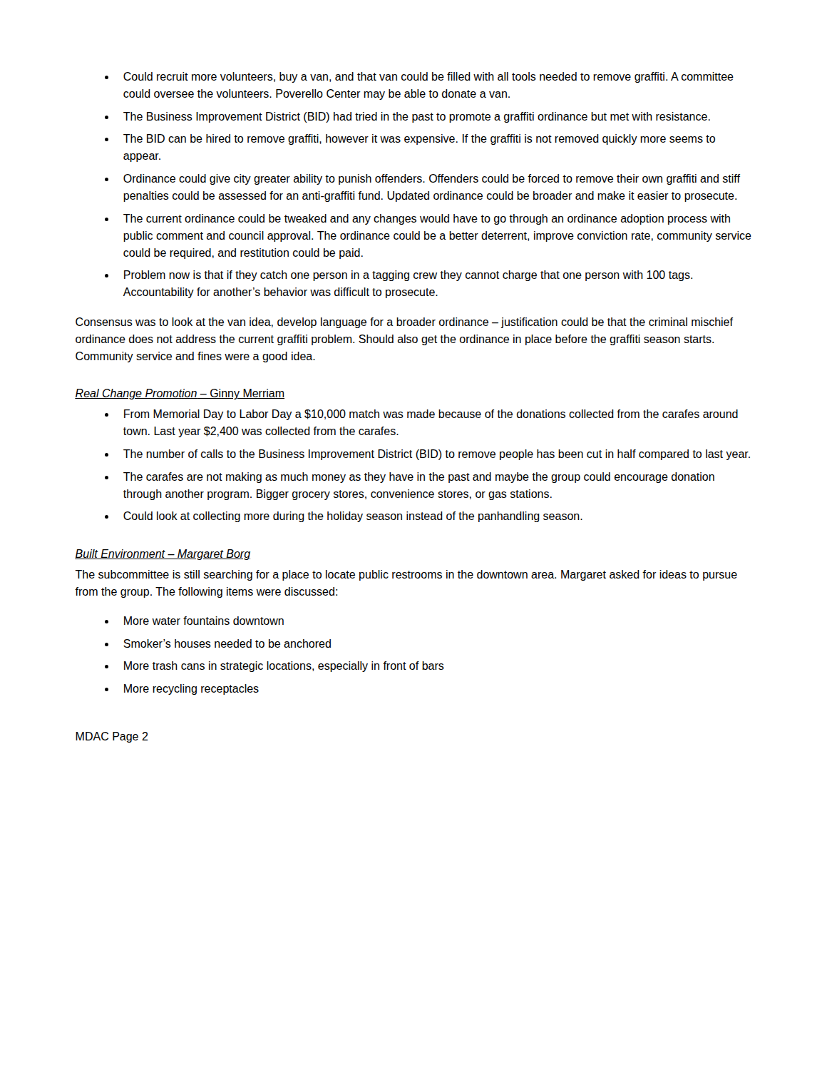Could recruit more volunteers, buy a van, and that van could be filled with all tools needed to remove graffiti. A committee could oversee the volunteers. Poverello Center may be able to donate a van.
The Business Improvement District (BID) had tried in the past to promote a graffiti ordinance but met with resistance.
The BID can be hired to remove graffiti, however it was expensive. If the graffiti is not removed quickly more seems to appear.
Ordinance could give city greater ability to punish offenders. Offenders could be forced to remove their own graffiti and stiff penalties could be assessed for an anti-graffiti fund. Updated ordinance could be broader and make it easier to prosecute.
The current ordinance could be tweaked and any changes would have to go through an ordinance adoption process with public comment and council approval. The ordinance could be a better deterrent, improve conviction rate, community service could be required, and restitution could be paid.
Problem now is that if they catch one person in a tagging crew they cannot charge that one person with 100 tags. Accountability for another’s behavior was difficult to prosecute.
Consensus was to look at the van idea, develop language for a broader ordinance – justification could be that the criminal mischief ordinance does not address the current graffiti problem. Should also get the ordinance in place before the graffiti season starts. Community service and fines were a good idea.
Real Change Promotion – Ginny Merriam
From Memorial Day to Labor Day a $10,000 match was made because of the donations collected from the carafes around town. Last year $2,400 was collected from the carafes.
The number of calls to the Business Improvement District (BID) to remove people has been cut in half compared to last year.
The carafes are not making as much money as they have in the past and maybe the group could encourage donation through another program. Bigger grocery stores, convenience stores, or gas stations.
Could look at collecting more during the holiday season instead of the panhandling season.
Built Environment – Margaret Borg
The subcommittee is still searching for a place to locate public restrooms in the downtown area. Margaret asked for ideas to pursue from the group. The following items were discussed:
More water fountains downtown
Smoker’s houses needed to be anchored
More trash cans in strategic locations, especially in front of bars
More recycling receptacles
MDAC Page 2